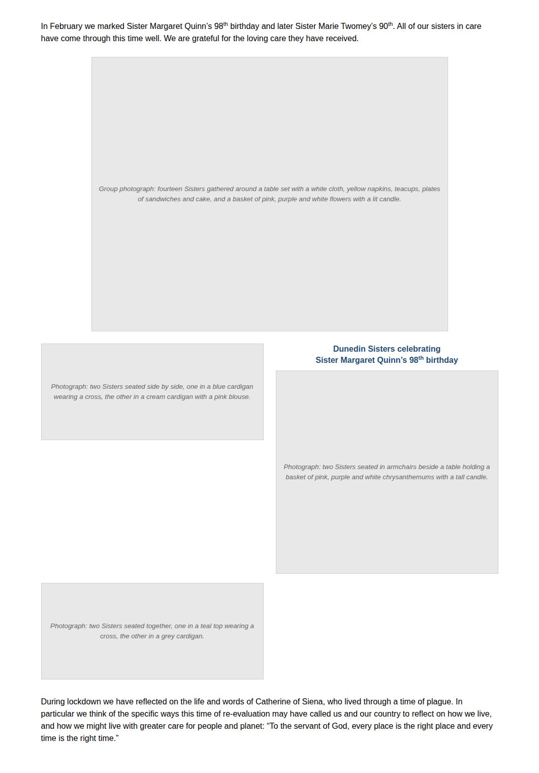In February we marked Sister Margaret Quinn’s 98th birthday and later Sister Marie Twomey’s 90th. All of our sisters in care have come through this time well. We are grateful for the loving care they have received.
Group photograph: fourteen Sisters gathered around a table set with a white cloth, yellow napkins, teacups, plates of sandwiches and cake, and a basket of pink, purple and white flowers with a lit candle.
Photograph: two Sisters seated side by side, one in a blue cardigan wearing a cross, the other in a cream cardigan with a pink blouse.
Dunedin Sisters celebrating
Sister Margaret Quinn’s 98th birthday
Photograph: two Sisters seated in armchairs beside a table holding a basket of pink, purple and white chrysanthemums with a tall candle.
Photograph: two Sisters seated together, one in a teal top wearing a cross, the other in a grey cardigan.
During lockdown we have reflected on the life and words of Catherine of Siena, who lived through a time of plague. In particular we think of the specific ways this time of re-evaluation may have called us and our country to reflect on how we live, and how we might live with greater care for people and planet: “To the servant of God, every place is the right place and every time is the right time.”